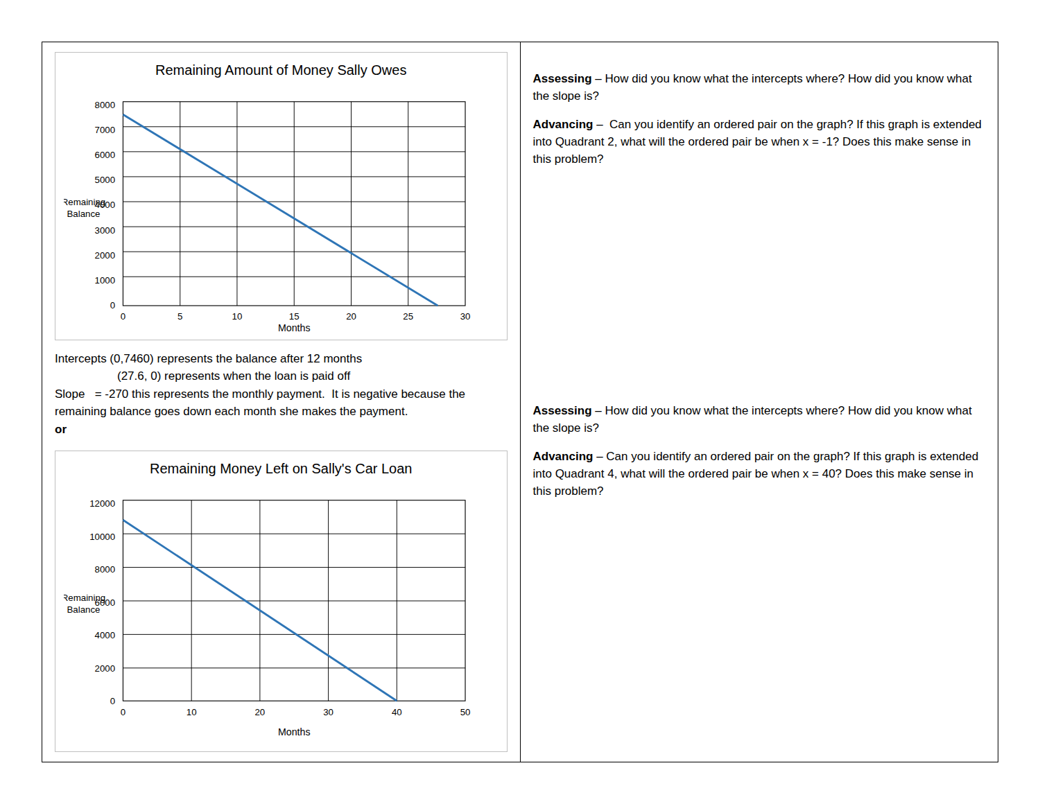| Remaining Amount of Money Sally Owes 8000 7000 6000 5000 4000 3000 2000 1000 0 Remaining Balance 0 5 10 15 20 25 30 Months Intercepts (0,7460) represents the balance after 12 months (27.6, 0) represents when the loan is paid off Slope = -270 this represents the monthly payment. It is negative because the remaining balance goes down each month she makes the payment. or Remaining Money Left on Sally's Car Loan 12000 10000 8000 6000 4000 2000 0 Remaining Balance 0 10 20 30 40 50 Months | Assessing – How did you know what the intercepts where? How did you know what the slope is? Advancing – Can you identify an ordered pair on the graph? If this graph is extended into Quadrant 2, what will the ordered pair be when x = -1? Does this make sense in this problem? Assessing – How did you know what the intercepts where? How did you know what the slope is? Advancing – Can you identify an ordered pair on the graph? If this graph is extended into Quadrant 4, what will the ordered pair be when x = 40? Does this make sense in this problem? |